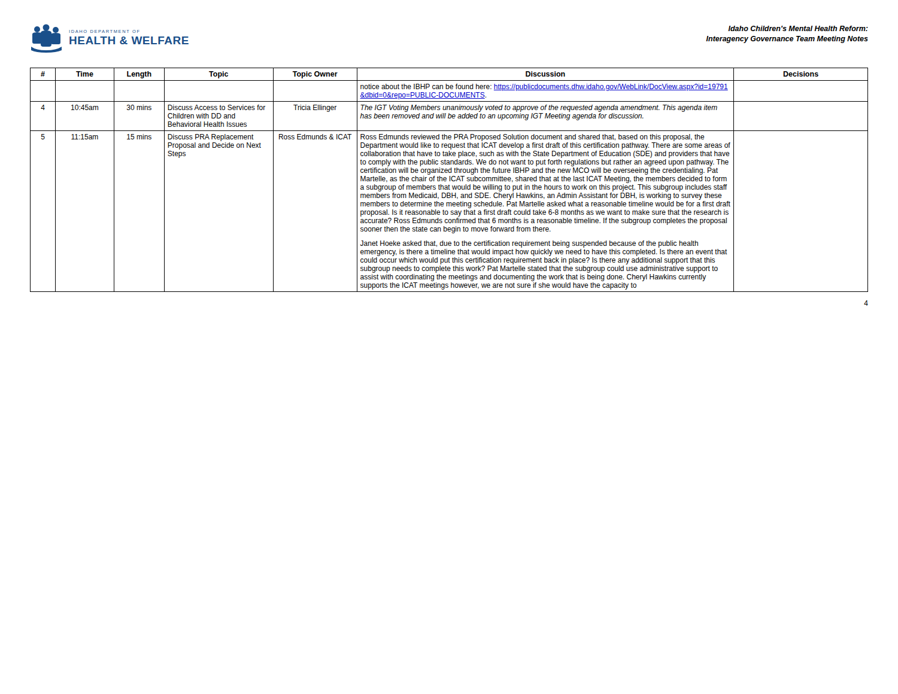IDAHO DEPARTMENT OF
HEALTH & WELFARE
Idaho Children's Mental Health Reform:
Interagency Governance Team Meeting Notes
| # | Time | Length | Topic | Topic Owner | Discussion | Decisions |
| --- | --- | --- | --- | --- | --- | --- |
| | | | | | notice about the IBHP can be found here: https://publicdocuments.dhw.idaho.gov/WebLink/DocView.aspx?id=19791&dbid=0&repo=PUBLIC-DOCUMENTS . | |
| 4 | 10:45am | 30 mins | Discuss Access to Services for Children with DD and Behavioral Health Issues | Tricia Ellinger | The IGT Voting Members unanimously voted to approve of the requested agenda amendment. This agenda item has been removed and will be added to an upcoming IGT Meeting agenda for discussion. | |
| 5 | 11:15am | 15 mins | Discuss PRA Replacement Proposal and Decide on Next Steps | Ross Edmunds & ICAT | Ross Edmunds reviewed the PRA Proposed Solution document and shared that, based on this proposal, the Department would like to request that ICAT develop a first draft of this certification pathway. There are some areas of collaboration that have to take place, such as with the State Department of Education (SDE) and providers that have to comply with the public standards. We do not want to put forth regulations but rather an agreed upon pathway. The certification will be organized through the future IBHP and the new MCO will be overseeing the credentialing. Pat Martelle, as the chair of the ICAT subcommittee, shared that at the last ICAT Meeting, the members decided to form a subgroup of members that would be willing to put in the hours to work on this project. This subgroup includes staff members from Medicaid, DBH, and SDE. Cheryl Hawkins, an Admin Assistant for DBH, is working to survey these members to determine the meeting schedule. Pat Martelle asked what a reasonable timeline would be for a first draft proposal. Is it reasonable to say that a first draft could take 6-8 months as we want to make sure that the research is accurate? Ross Edmunds confirmed that 6 months is a reasonable timeline. If the subgroup completes the proposal sooner then the state can begin to move forward from there. Janet Hoeke asked that, due to the certification requirement being suspended because of the public health emergency, is there a timeline that would impact how quickly we need to have this completed. Is there an event that could occur which would put this certification requirement back in place? Is there any additional support that this subgroup needs to complete this work? Pat Martelle stated that the subgroup could use administrative support to assist with coordinating the meetings and documenting the work that is being done. Cheryl Hawkins currently supports the ICAT meetings however, we are not sure if she would have the capacity to | |
4